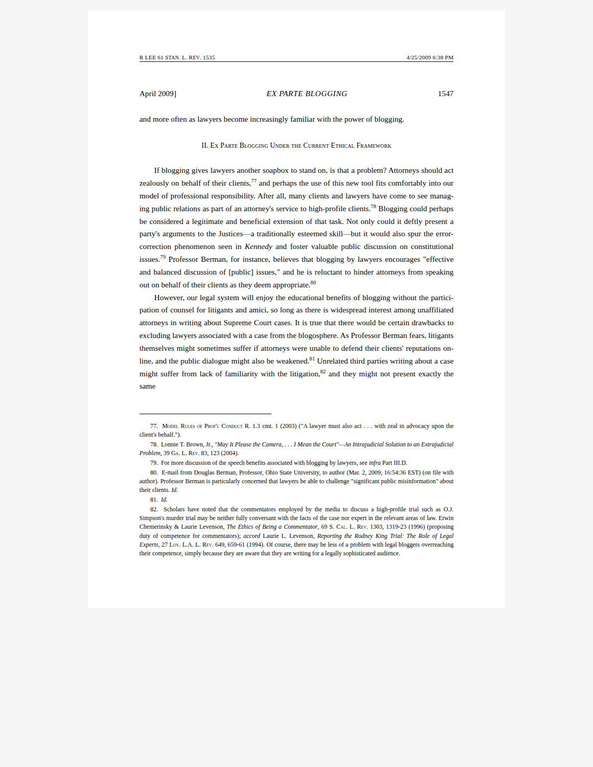R LEE 61 STAN. L. REV. 1535 4/25/2009 6:38 PM
April 2009] EX PARTE BLOGGING 1547
and more often as lawyers become increasingly familiar with the power of blogging.
II. Ex Parte Blogging Under the Current Ethical Framework
If blogging gives lawyers another soapbox to stand on, is that a problem? Attorneys should act zealously on behalf of their clients,77 and perhaps the use of this new tool fits comfortably into our model of professional responsibility. After all, many clients and lawyers have come to see managing public relations as part of an attorney's service to high-profile clients.78 Blogging could perhaps be considered a legitimate and beneficial extension of that task. Not only could it deftly present a party's arguments to the Justices—a traditionally esteemed skill—but it would also spur the error-correction phenomenon seen in Kennedy and foster valuable public discussion on constitutional issues.79 Professor Berman, for instance, believes that blogging by lawyers encourages "effective and balanced discussion of [public] issues," and he is reluctant to hinder attorneys from speaking out on behalf of their clients as they deem appropriate.80
However, our legal system will enjoy the educational benefits of blogging without the participation of counsel for litigants and amici, so long as there is widespread interest among unaffiliated attorneys in writing about Supreme Court cases. It is true that there would be certain drawbacks to excluding lawyers associated with a case from the blogosphere. As Professor Berman fears, litigants themselves might sometimes suffer if attorneys were unable to defend their clients' reputations online, and the public dialogue might also be weakened.81 Unrelated third parties writing about a case might suffer from lack of familiarity with the litigation,82 and they might not present exactly the same
77. Model Rules of Prof'l Conduct R. 1.3 cmt. 1 (2003) ("A lawyer must also act . . . with zeal in advocacy upon the client's behalf.").
78. Lonnie T. Brown, Jr., "May It Please the Camera, . . . I Mean the Court"—An Intrajudicial Solution to an Extrajudicial Problem, 39 Ga. L. Rev. 83, 123 (2004).
79. For more discussion of the speech benefits associated with blogging by lawyers, see infra Part III.D.
80. E-mail from Douglas Berman, Professor, Ohio State University, to author (Mar. 2, 2009, 16:54:36 EST) (on file with author). Professor Berman is particularly concerned that lawyers be able to challenge "significant public misinformation" about their clients. Id.
81. Id.
82. Scholars have noted that the commentators employed by the media to discuss a high-profile trial such as O.J. Simpson's murder trial may be neither fully conversant with the facts of the case nor expert in the relevant areas of law. Erwin Chemerinsky & Laurie Levenson, The Ethics of Being a Commentator, 69 S. Cal. L. Rev. 1303, 1319-23 (1996) (proposing duty of competence for commentators); accord Laurie L. Levenson, Reporting the Rodney King Trial: The Role of Legal Experts, 27 Loy. L.A. L. Rev. 649, 659-61 (1994). Of course, there may be less of a problem with legal bloggers overreaching their competence, simply because they are aware that they are writing for a legally sophisticated audience.